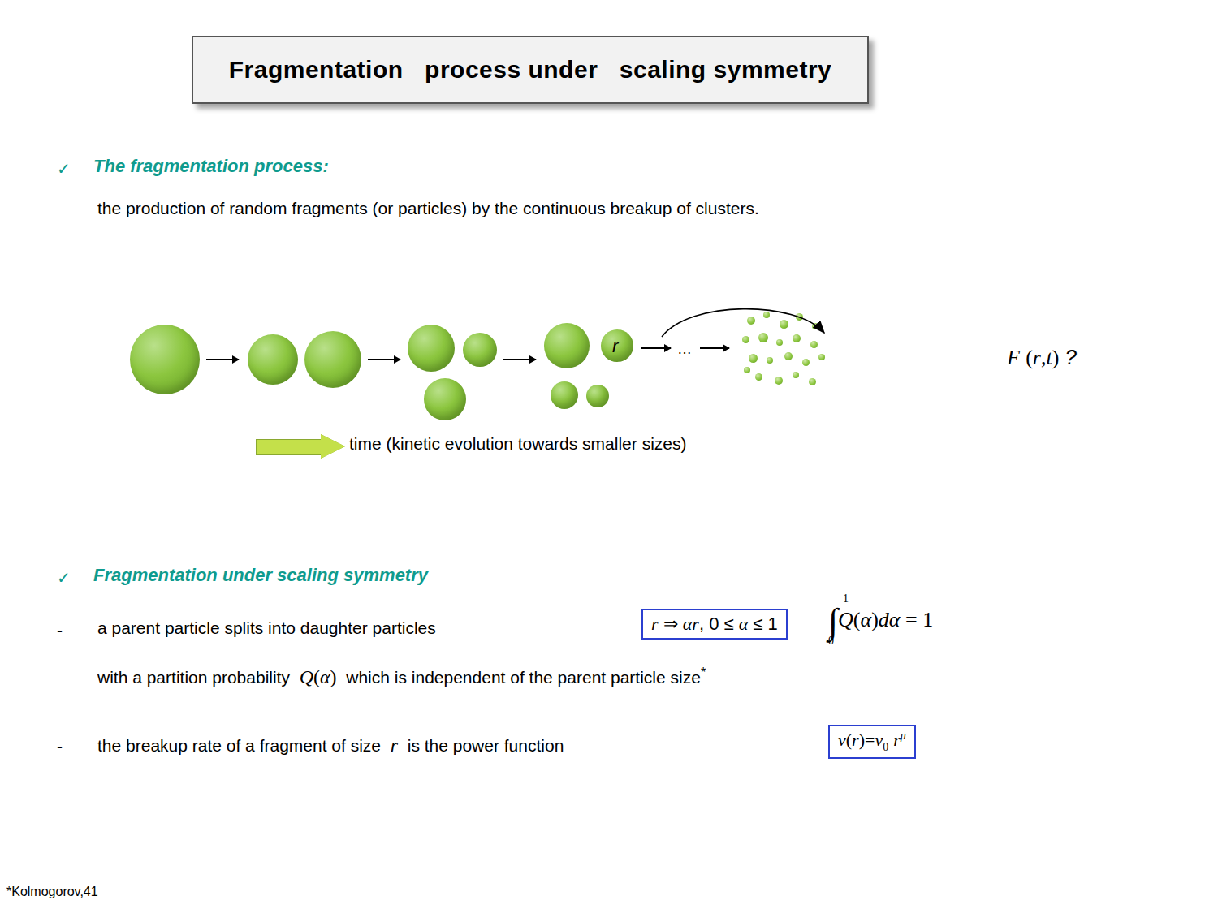Fragmentation process under scaling symmetry
✓
The fragmentation process:
the production of random fragments (or particles) by the continuous breakup of clusters.
r
…
F (r, t) ?
time (kinetic evolution towards smaller sizes)
✓
Fragmentation under scaling symmetry
-
a parent particle splits into daughter particles
r ⇒ αr, 0 ≤ α ≤ 1
1 ∫Q(α) dα = 1 0
with a partition probability Q(α) which is independent of the parent particle size*
-
the breakup rate of a fragment of size r is the power function
v(r)=v0 rμ
*Kolmogorov,41